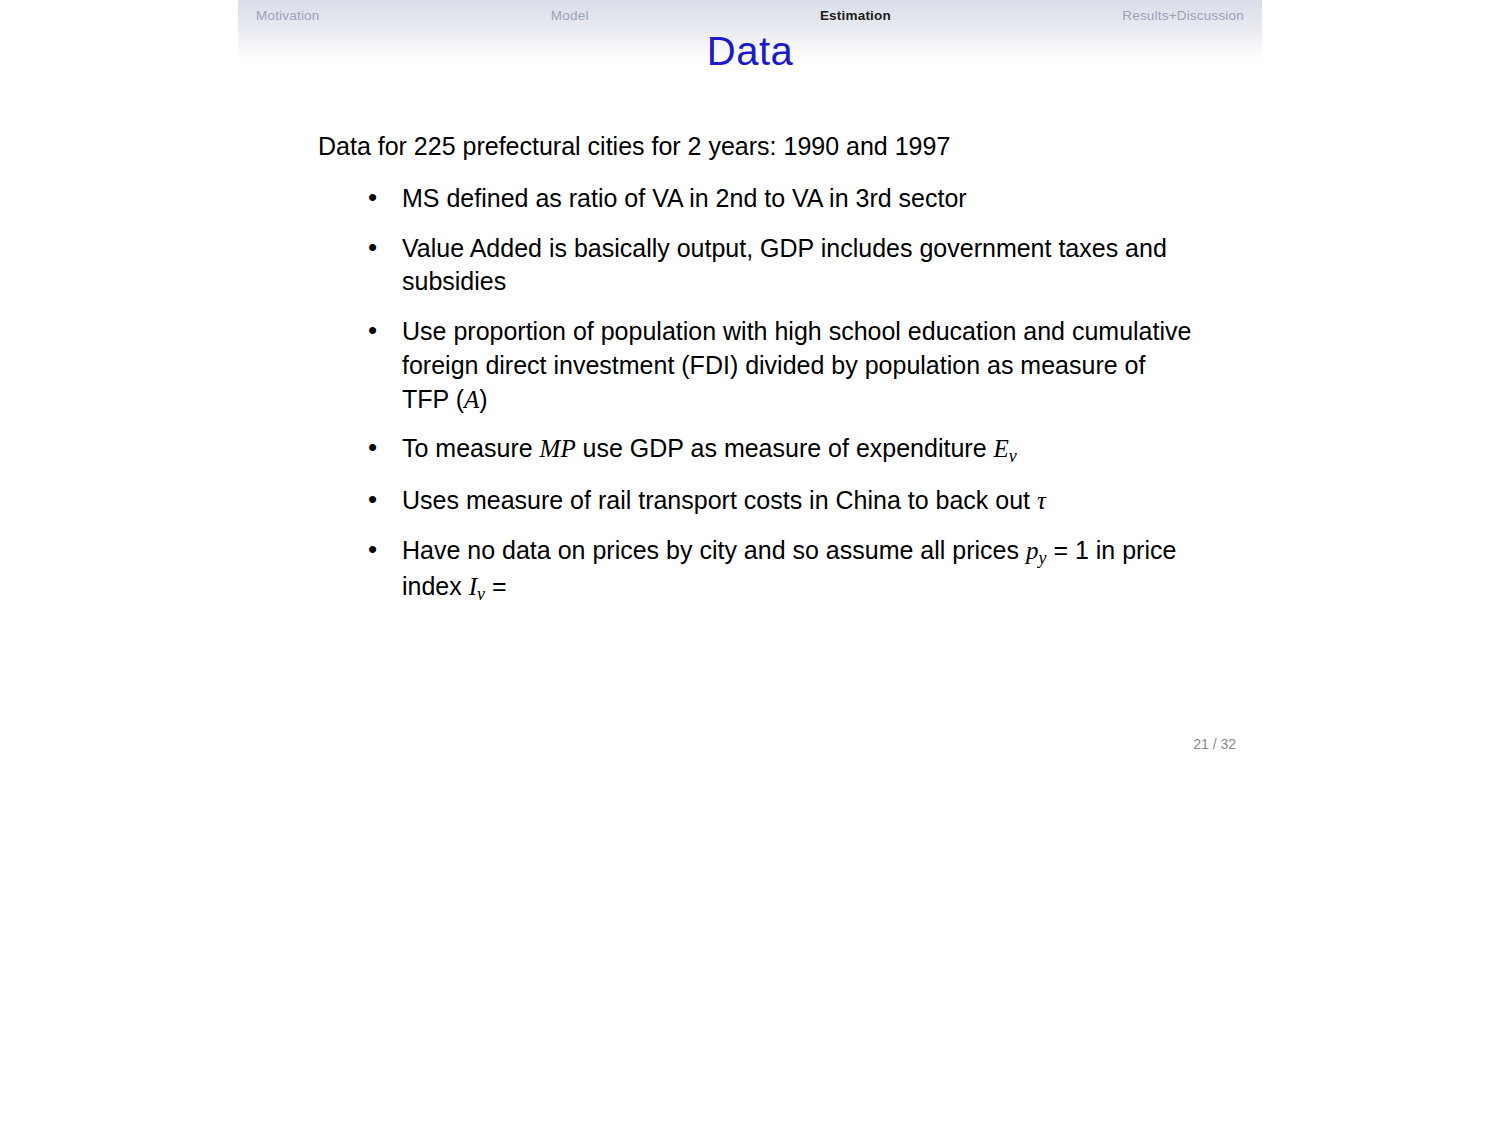Motivation Model Estimation Results+Discussion
Data
Data for 225 prefectural cities for 2 years: 1990 and 1997
MS defined as ratio of VA in 2nd to VA in 3rd sector
Value Added is basically output, GDP includes government taxes and subsidies
Use proportion of population with high school education and cumulative foreign direct investment (FDI) divided by population as measure of TFP (A)
To measure MP use GDP as measure of expenditure Eν
Uses measure of rail transport costs in China to back out τ
Have no data on prices by city and so assume all prices py = 1 in price index Iν =
21 / 32